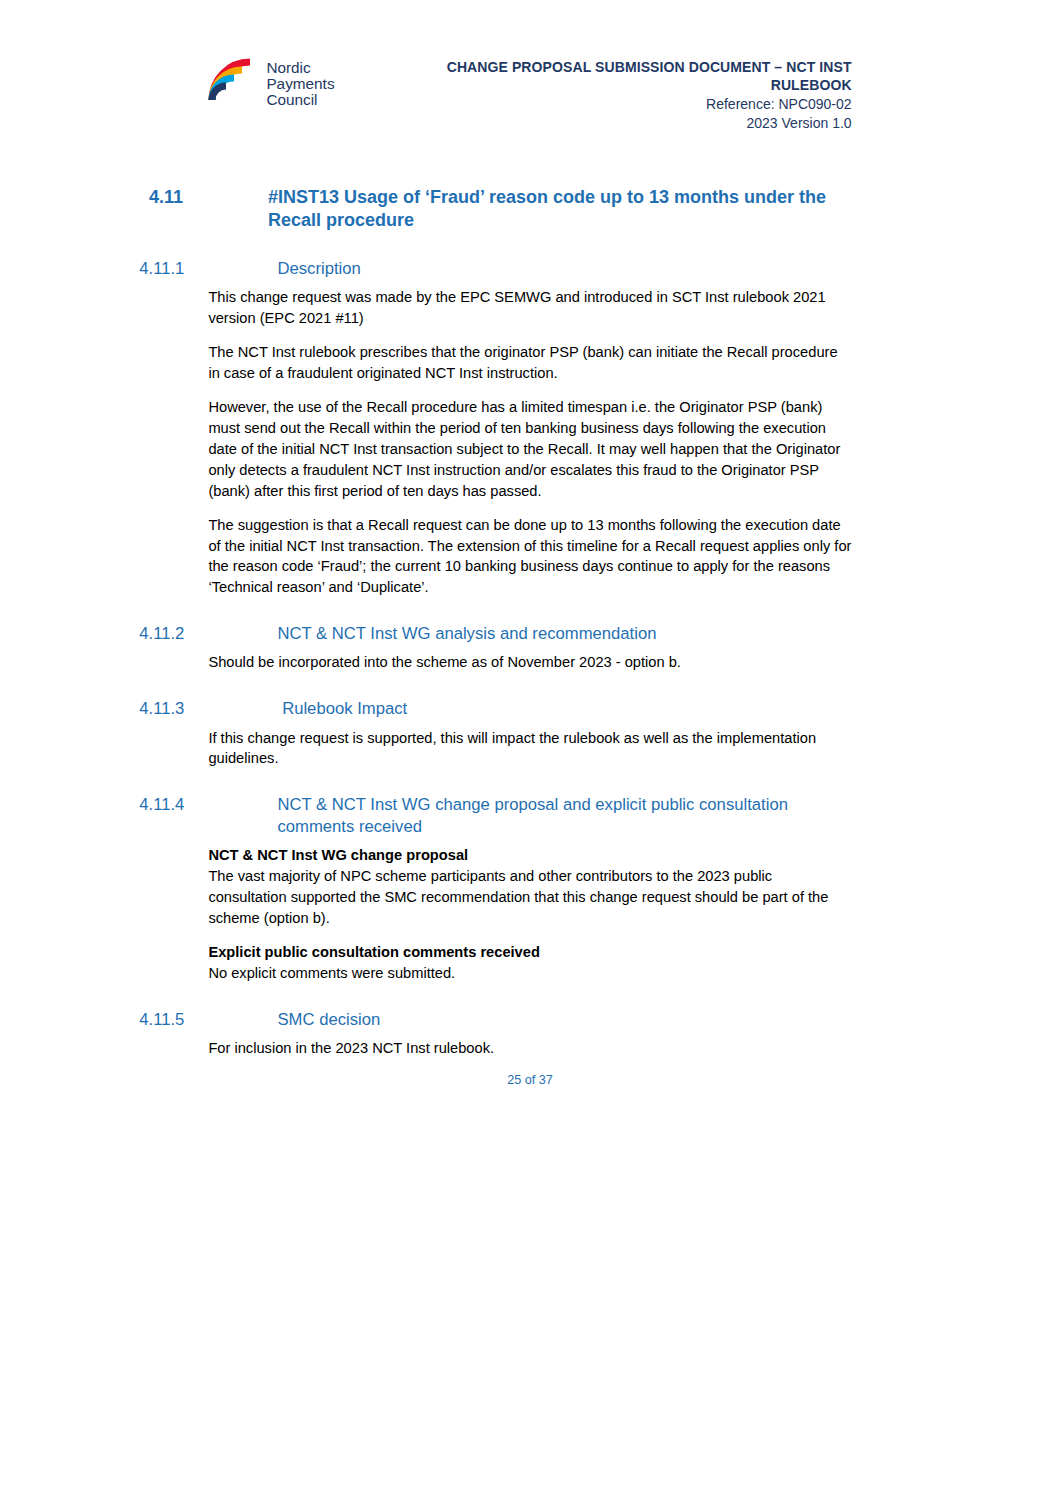Nordic
Payments
Council
Change Proposal Submission Document – NCT Inst Rulebook
Reference: NPC090-02
2023 Version 1.0
4.11#INST13 Usage of ‘Fraud’ reason code up to 13 months under the Recall procedure
4.11.1 Description
This change request was made by the EPC SEMWG and introduced in SCT Inst rulebook 2021 version (EPC 2021 #11)
The NCT Inst rulebook prescribes that the originator PSP (bank) can initiate the Recall procedure in case of a fraudulent originated NCT Inst instruction.
However, the use of the Recall procedure has a limited timespan i.e. the Originator PSP (bank) must send out the Recall within the period of ten banking business days following the execution date of the initial NCT Inst transaction subject to the Recall. It may well happen that the Originator only detects a fraudulent NCT Inst instruction and/or escalates this fraud to the Originator PSP (bank) after this first period of ten days has passed.
The suggestion is that a Recall request can be done up to 13 months following the execution date of the initial NCT Inst transaction. The extension of this timeline for a Recall request applies only for the reason code ‘Fraud’; the current 10 banking business days continue to apply for the reasons ‘Technical reason’ and ‘Duplicate’.
4.11.2 NCT & NCT Inst WG analysis and recommendation
Should be incorporated into the scheme as of November 2023 - option b.
4.11.3 Rulebook Impact
If this change request is supported, this will impact the rulebook as well as the implementation guidelines.
4.11.4 NCT & NCT Inst WG change proposal and explicit public consultation comments received
NCT & NCT Inst WG change proposal
The vast majority of NPC scheme participants and other contributors to the 2023 public consultation supported the SMC recommendation that this change request should be part of the scheme (option b).
Explicit public consultation comments received
No explicit comments were submitted.
4.11.5 SMC decision
For inclusion in the 2023 NCT Inst rulebook.
25 of 37